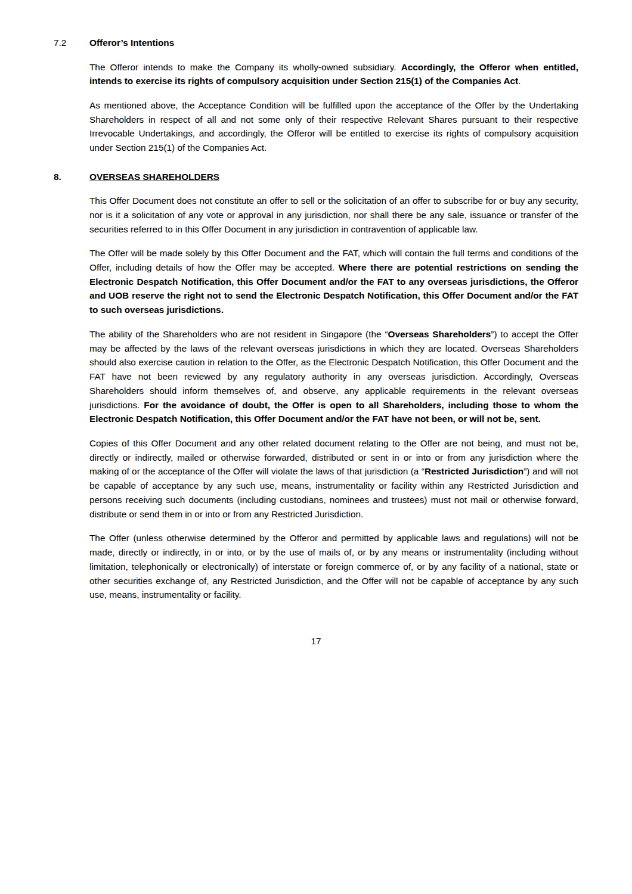7.2
Offeror’s Intentions
The Offeror intends to make the Company its wholly-owned subsidiary. Accordingly, the Offeror when entitled, intends to exercise its rights of compulsory acquisition under Section 215(1) of the Companies Act.
As mentioned above, the Acceptance Condition will be fulfilled upon the acceptance of the Offer by the Undertaking Shareholders in respect of all and not some only of their respective Relevant Shares pursuant to their respective Irrevocable Undertakings, and accordingly, the Offeror will be entitled to exercise its rights of compulsory acquisition under Section 215(1) of the Companies Act.
8.
OVERSEAS SHAREHOLDERS
This Offer Document does not constitute an offer to sell or the solicitation of an offer to subscribe for or buy any security, nor is it a solicitation of any vote or approval in any jurisdiction, nor shall there be any sale, issuance or transfer of the securities referred to in this Offer Document in any jurisdiction in contravention of applicable law.
The Offer will be made solely by this Offer Document and the FAT, which will contain the full terms and conditions of the Offer, including details of how the Offer may be accepted. Where there are potential restrictions on sending the Electronic Despatch Notification, this Offer Document and/or the FAT to any overseas jurisdictions, the Offeror and UOB reserve the right not to send the Electronic Despatch Notification, this Offer Document and/or the FAT to such overseas jurisdictions.
The ability of the Shareholders who are not resident in Singapore (the “Overseas Shareholders”) to accept the Offer may be affected by the laws of the relevant overseas jurisdictions in which they are located. Overseas Shareholders should also exercise caution in relation to the Offer, as the Electronic Despatch Notification, this Offer Document and the FAT have not been reviewed by any regulatory authority in any overseas jurisdiction. Accordingly, Overseas Shareholders should inform themselves of, and observe, any applicable requirements in the relevant overseas jurisdictions. For the avoidance of doubt, the Offer is open to all Shareholders, including those to whom the Electronic Despatch Notification, this Offer Document and/or the FAT have not been, or will not be, sent.
Copies of this Offer Document and any other related document relating to the Offer are not being, and must not be, directly or indirectly, mailed or otherwise forwarded, distributed or sent in or into or from any jurisdiction where the making of or the acceptance of the Offer will violate the laws of that jurisdiction (a “Restricted Jurisdiction”) and will not be capable of acceptance by any such use, means, instrumentality or facility within any Restricted Jurisdiction and persons receiving such documents (including custodians, nominees and trustees) must not mail or otherwise forward, distribute or send them in or into or from any Restricted Jurisdiction.
The Offer (unless otherwise determined by the Offeror and permitted by applicable laws and regulations) will not be made, directly or indirectly, in or into, or by the use of mails of, or by any means or instrumentality (including without limitation, telephonically or electronically) of interstate or foreign commerce of, or by any facility of a national, state or other securities exchange of, any Restricted Jurisdiction, and the Offer will not be capable of acceptance by any such use, means, instrumentality or facility.
17